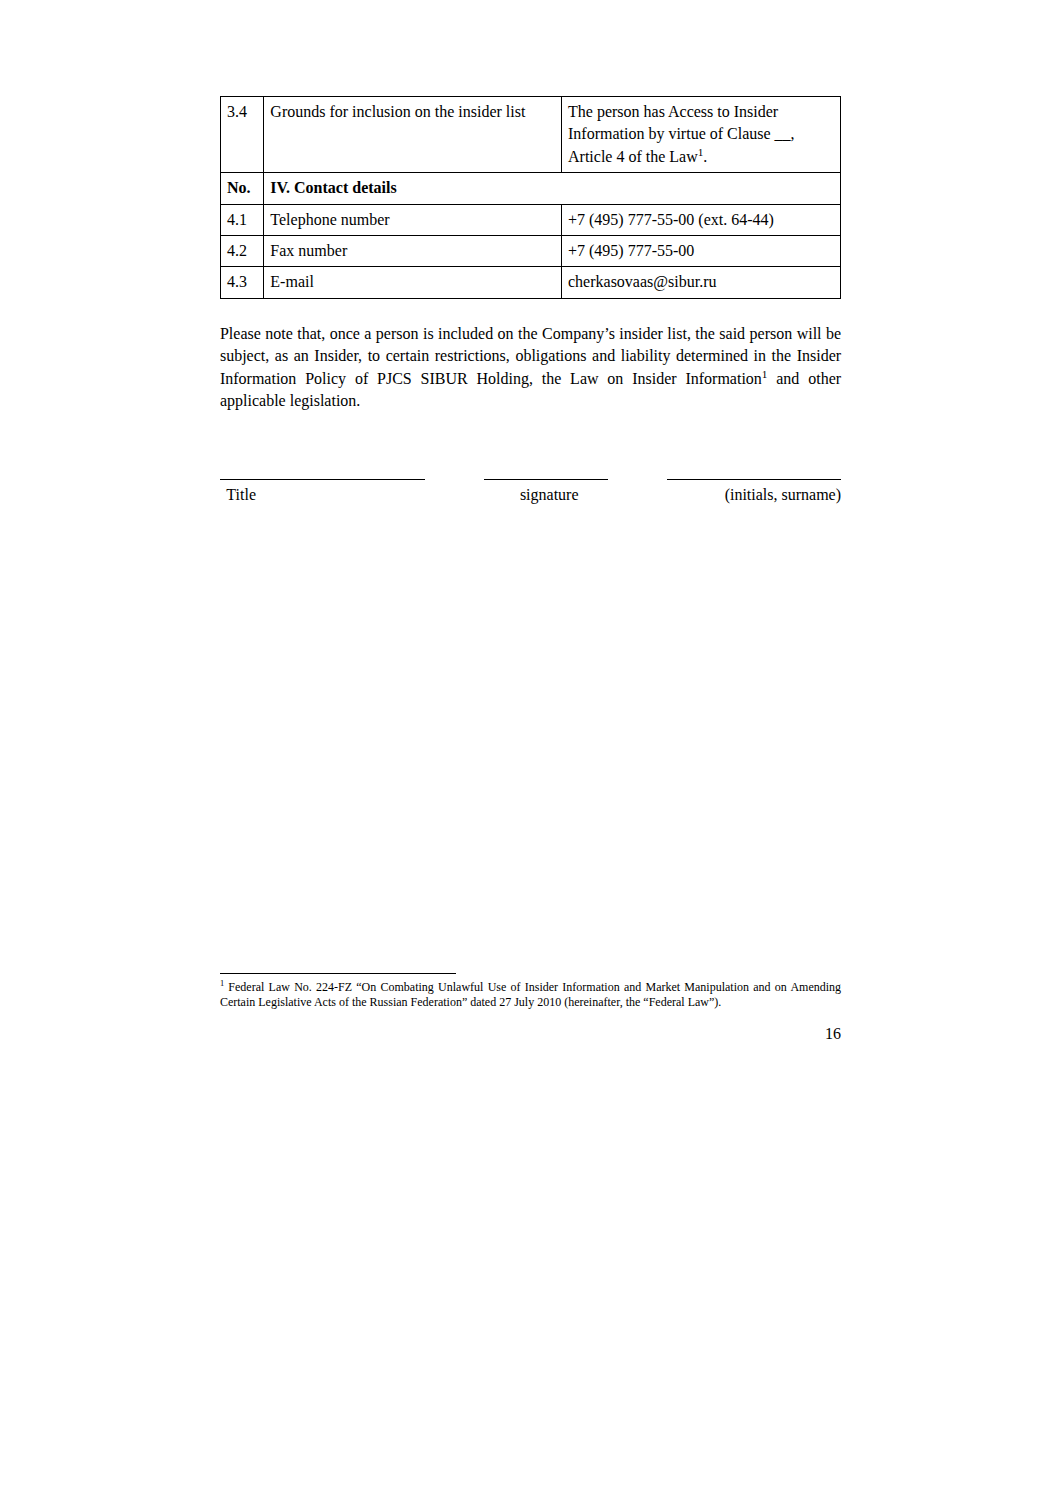| 3.4 | Grounds for inclusion on the insider list | The person has Access to Insider Information by virtue of Clause __, Article 4 of the Law 1 . |
| No. | IV. Contact details |
| 4.1 | Telephone number | +7 (495) 777-55-00 (ext. 64-44) |
| 4.2 | Fax number | +7 (495) 777-55-00 |
| 4.3 | E-mail | cherkasovaas@sibur.ru |
Please note that, once a person is included on the Company’s insider list, the said person will be subject, as an Insider, to certain restrictions, obligations and liability determined in the Insider Information Policy of PJCS SIBUR Holding, the Law on Insider Information1 and other applicable legislation.
Title
signature
(initials, surname)
1 Federal Law No. 224-FZ “On Combating Unlawful Use of Insider Information and Market Manipulation and on Amending Certain Legislative Acts of the Russian Federation” dated 27 July 2010 (hereinafter, the “Federal Law”).
16